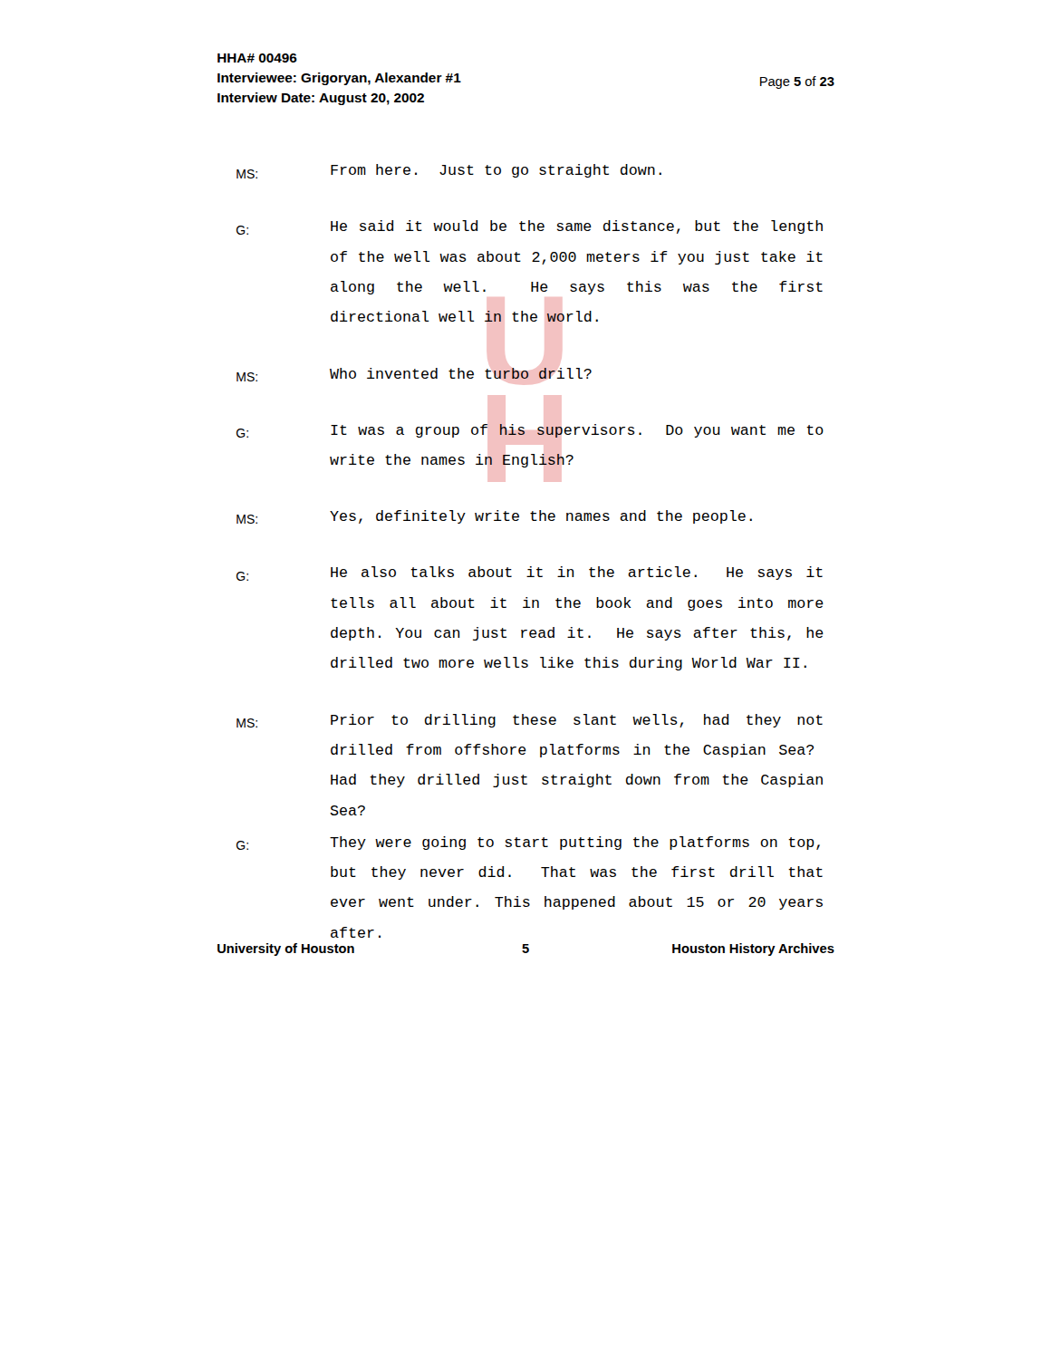UH
HHA# 00496
Interviewee: Grigoryan, Alexander #1
Interview Date: August 20, 2002
Page 5 of 23
MS:
From here. Just to go straight down.
G:
He said it would be the same distance, but the length of the well was about 2,000 meters if you just take it along the well. He says this was the first directional well in the world.
MS:
Who invented the turbo drill?
G:
It was a group of his supervisors. Do you want me to write the names in English?
MS:
Yes, definitely write the names and the people.
G:
He also talks about it in the article. He says it tells all about it in the book and goes into more depth. You can just read it. He says after this, he drilled two more wells like this during World War II.
MS:
Prior to drilling these slant wells, had they not drilled from offshore platforms in the Caspian Sea? Had they drilled just straight down from the Caspian Sea?
G:
They were going to start putting the platforms on top, but they never did. That was the first drill that ever went under. This happened about 15 or 20 years after.
University of Houston
5
Houston History Archives